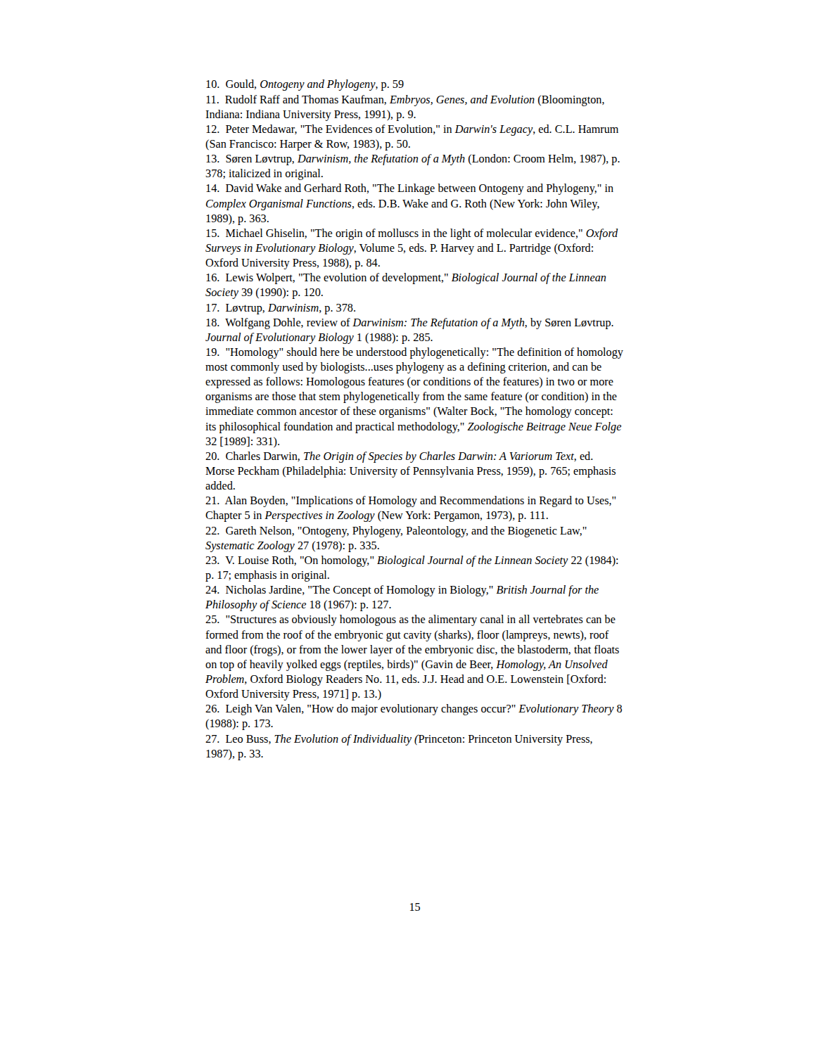10. Gould, Ontogeny and Phylogeny, p. 59
11. Rudolf Raff and Thomas Kaufman, Embryos, Genes, and Evolution (Bloomington, Indiana: Indiana University Press, 1991), p. 9.
12. Peter Medawar, "The Evidences of Evolution," in Darwin's Legacy, ed. C.L. Hamrum (San Francisco: Harper & Row, 1983), p. 50.
13. Søren Løvtrup, Darwinism, the Refutation of a Myth (London: Croom Helm, 1987), p. 378; italicized in original.
14. David Wake and Gerhard Roth, "The Linkage between Ontogeny and Phylogeny," in Complex Organismal Functions, eds. D.B. Wake and G. Roth (New York: John Wiley, 1989), p. 363.
15. Michael Ghiselin, "The origin of molluscs in the light of molecular evidence," Oxford Surveys in Evolutionary Biology, Volume 5, eds. P. Harvey and L. Partridge (Oxford: Oxford University Press, 1988), p. 84.
16. Lewis Wolpert, "The evolution of development," Biological Journal of the Linnean Society 39 (1990): p. 120.
17. Løvtrup, Darwinism, p. 378.
18. Wolfgang Dohle, review of Darwinism: The Refutation of a Myth, by Søren Løvtrup. Journal of Evolutionary Biology 1 (1988): p. 285.
19. "Homology" should here be understood phylogenetically: "The definition of homology most commonly used by biologists...uses phylogeny as a defining criterion, and can be expressed as follows: Homologous features (or conditions of the features) in two or more organisms are those that stem phylogenetically from the same feature (or condition) in the immediate common ancestor of these organisms" (Walter Bock, "The homology concept: its philosophical foundation and practical methodology," Zoologische Beitrage Neue Folge 32 [1989]: 331).
20. Charles Darwin, The Origin of Species by Charles Darwin: A Variorum Text, ed. Morse Peckham (Philadelphia: University of Pennsylvania Press, 1959), p. 765; emphasis added.
21. Alan Boyden, "Implications of Homology and Recommendations in Regard to Uses," Chapter 5 in Perspectives in Zoology (New York: Pergamon, 1973), p. 111.
22. Gareth Nelson, "Ontogeny, Phylogeny, Paleontology, and the Biogenetic Law," Systematic Zoology 27 (1978): p. 335.
23. V. Louise Roth, "On homology," Biological Journal of the Linnean Society 22 (1984): p. 17; emphasis in original.
24. Nicholas Jardine, "The Concept of Homology in Biology," British Journal for the Philosophy of Science 18 (1967): p. 127.
25. "Structures as obviously homologous as the alimentary canal in all vertebrates can be formed from the roof of the embryonic gut cavity (sharks), floor (lampreys, newts), roof and floor (frogs), or from the lower layer of the embryonic disc, the blastoderm, that floats on top of heavily yolked eggs (reptiles, birds)" (Gavin de Beer, Homology, An Unsolved Problem, Oxford Biology Readers No. 11, eds. J.J. Head and O.E. Lowenstein [Oxford: Oxford University Press, 1971] p. 13.)
26. Leigh Van Valen, "How do major evolutionary changes occur?" Evolutionary Theory 8 (1988): p. 173.
27. Leo Buss, The Evolution of Individuality (Princeton: Princeton University Press, 1987), p. 33.
15